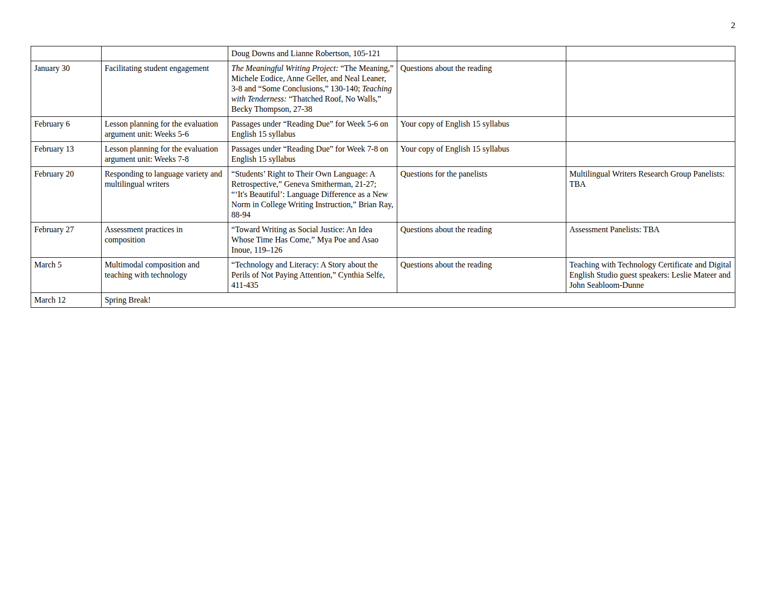2
| | | Doug Downs and Lianne Robertson, 105-121 | | |
| January 30 | Facilitating student engagement | The Meaningful Writing Project: “The Meaning,” Michele Eodice, Anne Geller, and Neal Leaner, 3-8 and “Some Conclusions,” 130-140; Teaching with Tenderness: “Thatched Roof, No Walls,” Becky Thompson, 27-38 | Questions about the reading | |
| February 6 | Lesson planning for the evaluation argument unit: Weeks 5-6 | Passages under “Reading Due” for Week 5-6 on English 15 syllabus | Your copy of English 15 syllabus | |
| February 13 | Lesson planning for the evaluation argument unit: Weeks 7-8 | Passages under “Reading Due” for Week 7-8 on English 15 syllabus | Your copy of English 15 syllabus | |
| February 20 | Responding to language variety and multilingual writers | “Students’ Right to Their Own Language: A Retrospective,” Geneva Smitherman, 21-27; “‘It's Beautiful’: Language Difference as a New Norm in College Writing Instruction,” Brian Ray, 88-94 | Questions for the panelists | Multilingual Writers Research Group Panelists: TBA |
| February 27 | Assessment practices in composition | “Toward Writing as Social Justice: An Idea Whose Time Has Come,” Mya Poe and Asao Inoue, 119–126 | Questions about the reading | Assessment Panelists: TBA |
| March 5 | Multimodal composition and teaching with technology | “Technology and Literacy: A Story about the Perils of Not Paying Attention,” Cynthia Selfe, 411-435 | Questions about the reading | Teaching with Technology Certificate and Digital English Studio guest speakers: Leslie Mateer and John Seabloom-Dunne |
| March 12 | Spring Break! |